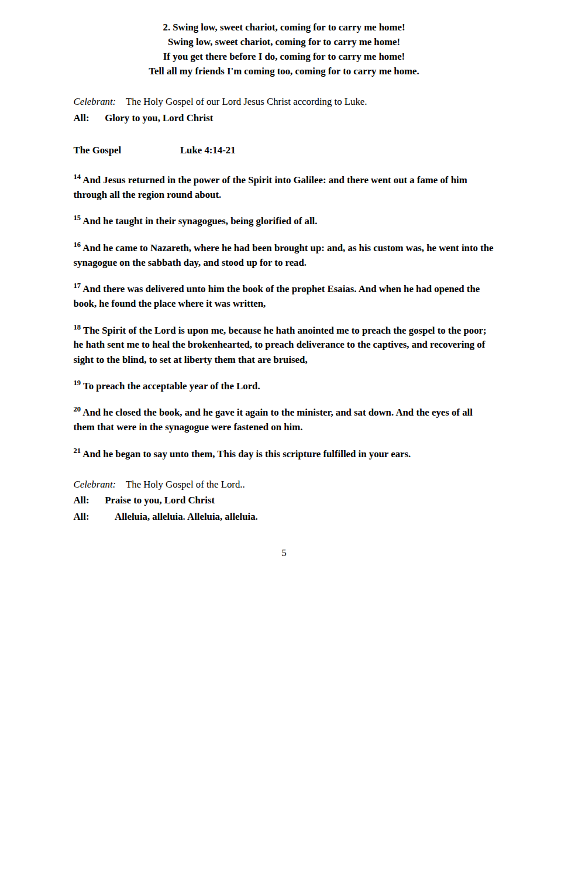2. Swing low, sweet chariot, coming for to carry me home!
Swing low, sweet chariot, coming for to carry me home!
If you get there before I do, coming for to carry me home!
Tell all my friends I'm coming too, coming for to carry me home.
Celebrant: The Holy Gospel of our Lord Jesus Christ according to Luke.
All: Glory to you, Lord Christ
The Gospel Luke 4:14-21
14 And Jesus returned in the power of the Spirit into Galilee: and there went out a fame of him through all the region round about.
15 And he taught in their synagogues, being glorified of all.
16 And he came to Nazareth, where he had been brought up: and, as his custom was, he went into the synagogue on the sabbath day, and stood up for to read.
17 And there was delivered unto him the book of the prophet Esaias. And when he had opened the book, he found the place where it was written,
18 The Spirit of the Lord is upon me, because he hath anointed me to preach the gospel to the poor; he hath sent me to heal the brokenhearted, to preach deliverance to the captives, and recovering of sight to the blind, to set at liberty them that are bruised,
19 To preach the acceptable year of the Lord.
20 And he closed the book, and he gave it again to the minister, and sat down. And the eyes of all them that were in the synagogue were fastened on him.
21 And he began to say unto them, This day is this scripture fulfilled in your ears.
Celebrant: The Holy Gospel of the Lord..
All: Praise to you, Lord Christ
All: Alleluia, alleluia. Alleluia, alleluia.
5